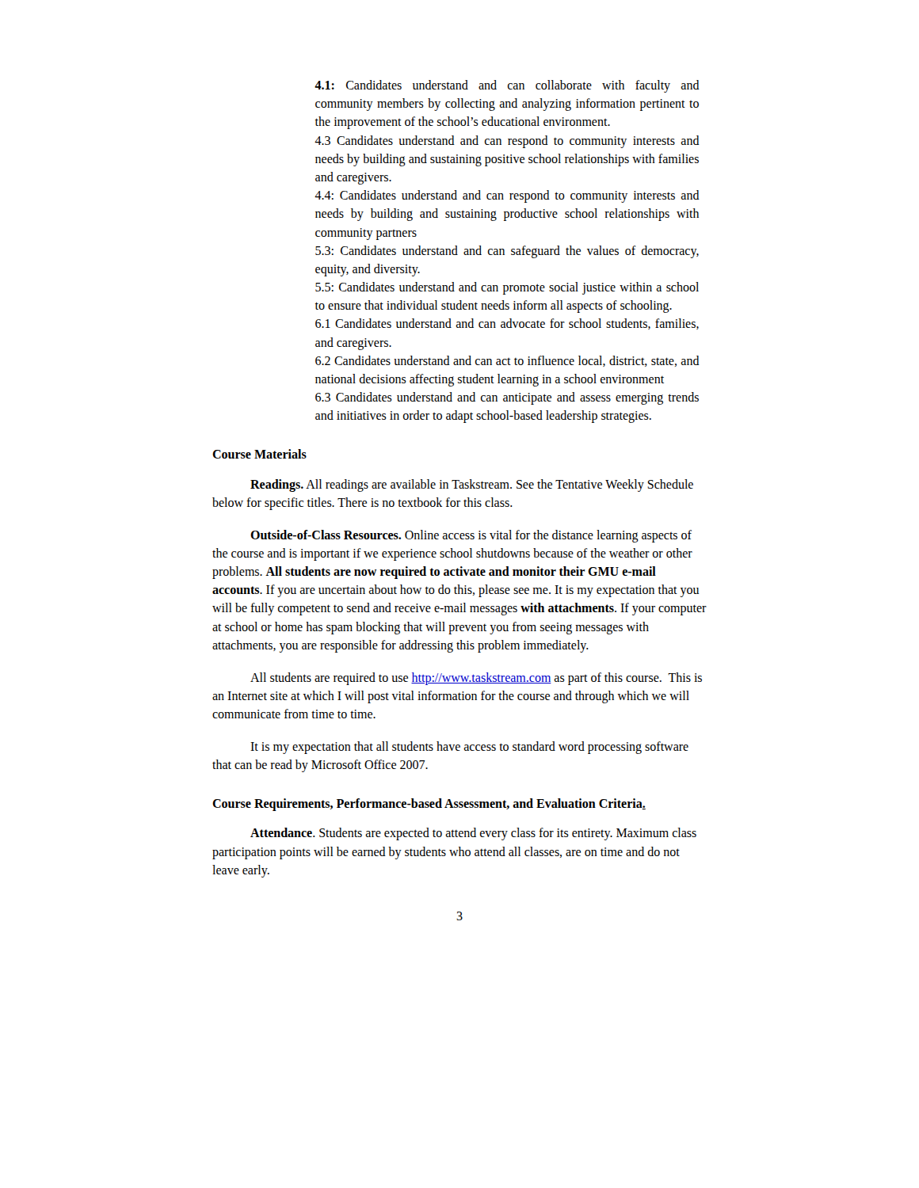4.1: Candidates understand and can collaborate with faculty and community members by collecting and analyzing information pertinent to the improvement of the school’s educational environment.
4.3 Candidates understand and can respond to community interests and needs by building and sustaining positive school relationships with families and caregivers.
4.4: Candidates understand and can respond to community interests and needs by building and sustaining productive school relationships with community partners
5.3: Candidates understand and can safeguard the values of democracy, equity, and diversity.
5.5: Candidates understand and can promote social justice within a school to ensure that individual student needs inform all aspects of schooling.
6.1 Candidates understand and can advocate for school students, families, and caregivers.
6.2 Candidates understand and can act to influence local, district, state, and national decisions affecting student learning in a school environment
6.3 Candidates understand and can anticipate and assess emerging trends and initiatives in order to adapt school-based leadership strategies.
Course Materials
Readings. All readings are available in Taskstream. See the Tentative Weekly Schedule below for specific titles. There is no textbook for this class.
Outside-of-Class Resources. Online access is vital for the distance learning aspects of the course and is important if we experience school shutdowns because of the weather or other problems. All students are now required to activate and monitor their GMU e-mail accounts. If you are uncertain about how to do this, please see me. It is my expectation that you will be fully competent to send and receive e-mail messages with attachments. If your computer at school or home has spam blocking that will prevent you from seeing messages with attachments, you are responsible for addressing this problem immediately.
All students are required to use http://www.taskstream.com as part of this course. This is an Internet site at which I will post vital information for the course and through which we will communicate from time to time.
It is my expectation that all students have access to standard word processing software that can be read by Microsoft Office 2007.
Course Requirements, Performance-based Assessment, and Evaluation Criteria.
Attendance. Students are expected to attend every class for its entirety. Maximum class participation points will be earned by students who attend all classes, are on time and do not leave early.
3